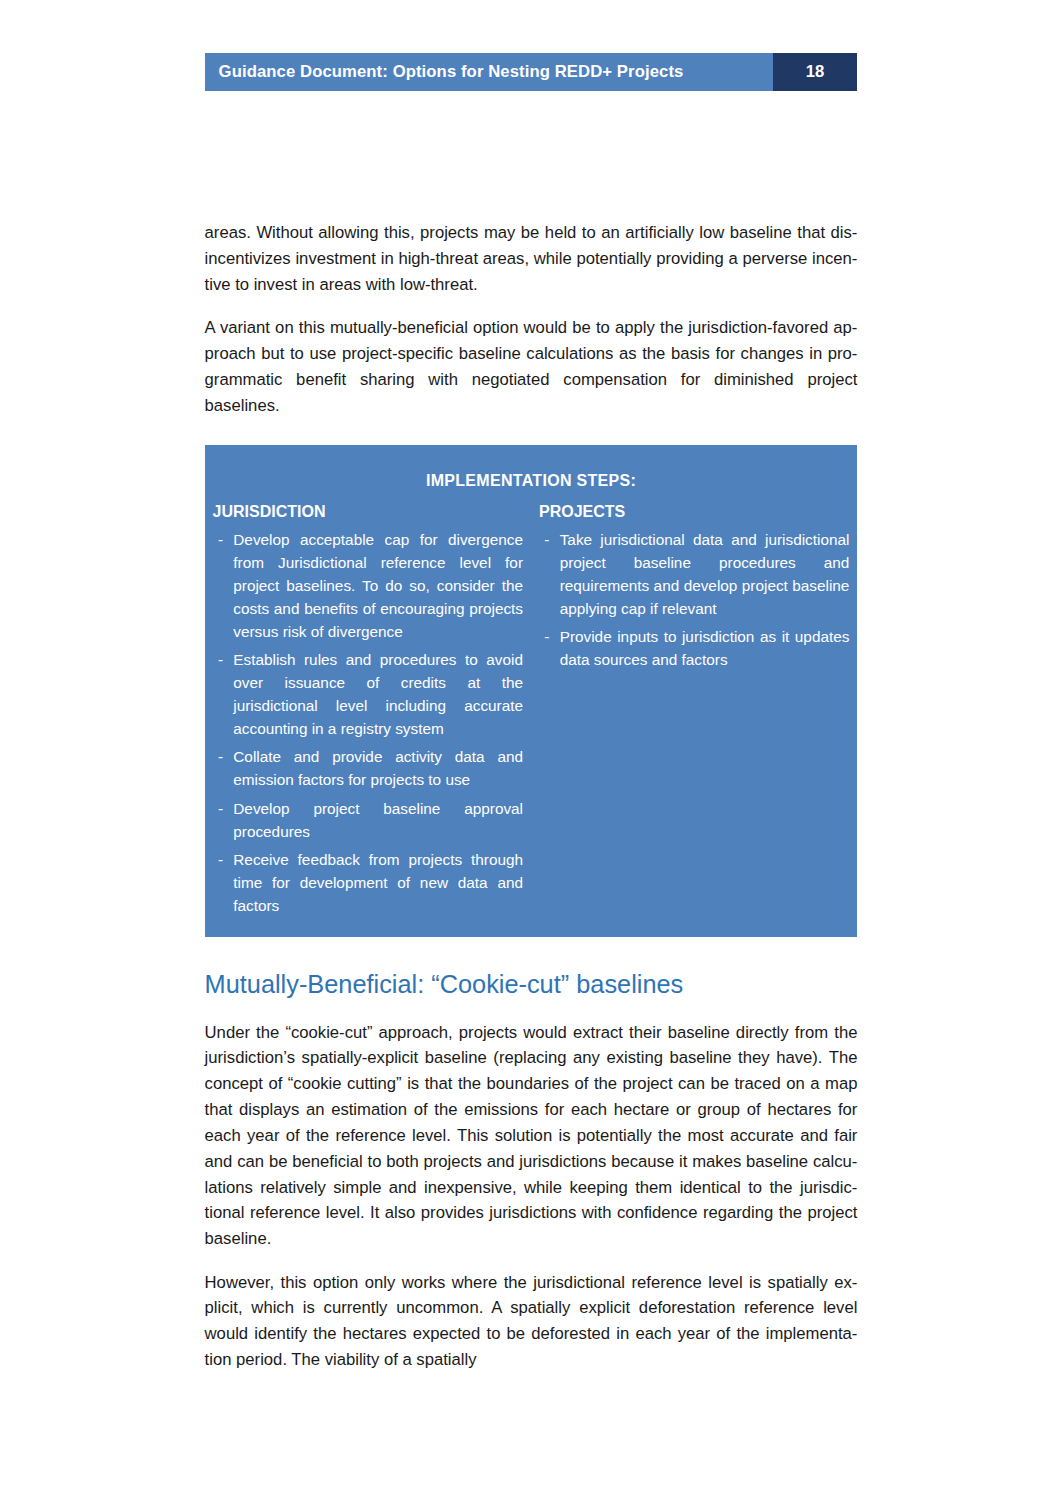Guidance Document: Options for Nesting REDD+ Projects
18
areas. Without allowing this, projects may be held to an artificially low baseline that disincentivizes investment in high-threat areas, while potentially providing a perverse incentive to invest in areas with low-threat.
A variant on this mutually-beneficial option would be to apply the jurisdiction-favored approach but to use project-specific baseline calculations as the basis for changes in programmatic benefit sharing with negotiated compensation for diminished project baselines.
IMPLEMENTATION STEPS:
| JURISDICTION | PROJECTS |
| --- | --- |
| Develop acceptable cap for divergence from Jurisdictional reference level for project baselines. To do so, consider the costs and benefits of encouraging projects versus risk of divergence Establish rules and procedures to avoid over issuance of credits at the jurisdictional level including accurate accounting in a registry system Collate and provide activity data and emission factors for projects to use Develop project baseline approval procedures Receive feedback from projects through time for development of new data and factors | Take jurisdictional data and jurisdictional project baseline procedures and requirements and develop project baseline applying cap if relevant Provide inputs to jurisdiction as it updates data sources and factors |
Mutually-Beneficial: “Cookie-cut” baselines
Under the “cookie-cut” approach, projects would extract their baseline directly from the jurisdiction’s spatially-explicit baseline (replacing any existing baseline they have). The concept of “cookie cutting” is that the boundaries of the project can be traced on a map that displays an estimation of the emissions for each hectare or group of hectares for each year of the reference level. This solution is potentially the most accurate and fair and can be beneficial to both projects and jurisdictions because it makes baseline calculations relatively simple and inexpensive, while keeping them identical to the jurisdictional reference level. It also provides jurisdictions with confidence regarding the project baseline.
However, this option only works where the jurisdictional reference level is spatially explicit, which is currently uncommon. A spatially explicit deforestation reference level would identify the hectares expected to be deforested in each year of the implementation period. The viability of a spatially